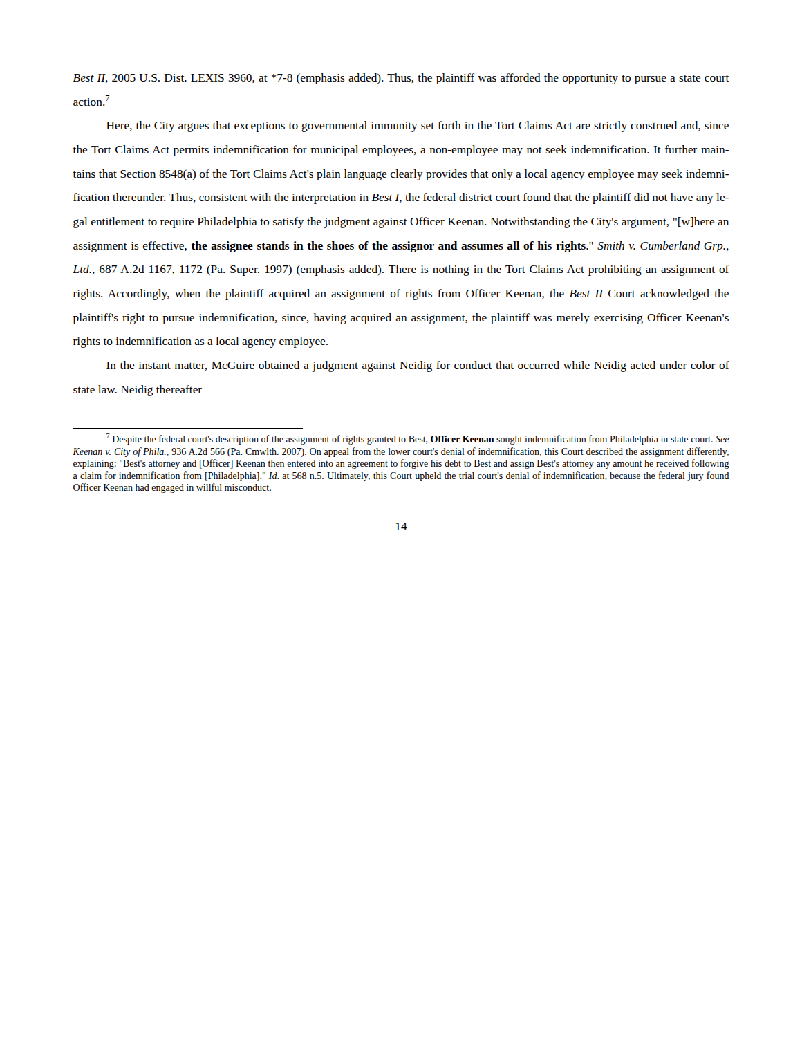Best II, 2005 U.S. Dist. LEXIS 3960, at *7-8 (emphasis added). Thus, the plaintiff was afforded the opportunity to pursue a state court action.7
Here, the City argues that exceptions to governmental immunity set forth in the Tort Claims Act are strictly construed and, since the Tort Claims Act permits indemnification for municipal employees, a non-employee may not seek indemnification. It further maintains that Section 8548(a) of the Tort Claims Act's plain language clearly provides that only a local agency employee may seek indemnification thereunder. Thus, consistent with the interpretation in Best I, the federal district court found that the plaintiff did not have any legal entitlement to require Philadelphia to satisfy the judgment against Officer Keenan. Notwithstanding the City's argument, "[w]here an assignment is effective, the assignee stands in the shoes of the assignor and assumes all of his rights." Smith v. Cumberland Grp., Ltd., 687 A.2d 1167, 1172 (Pa. Super. 1997) (emphasis added). There is nothing in the Tort Claims Act prohibiting an assignment of rights. Accordingly, when the plaintiff acquired an assignment of rights from Officer Keenan, the Best II Court acknowledged the plaintiff's right to pursue indemnification, since, having acquired an assignment, the plaintiff was merely exercising Officer Keenan's rights to indemnification as a local agency employee.
In the instant matter, McGuire obtained a judgment against Neidig for conduct that occurred while Neidig acted under color of state law. Neidig thereafter
7 Despite the federal court's description of the assignment of rights granted to Best, Officer Keenan sought indemnification from Philadelphia in state court. See Keenan v. City of Phila., 936 A.2d 566 (Pa. Cmwlth. 2007). On appeal from the lower court's denial of indemnification, this Court described the assignment differently, explaining: "Best's attorney and [Officer] Keenan then entered into an agreement to forgive his debt to Best and assign Best's attorney any amount he received following a claim for indemnification from [Philadelphia]." Id. at 568 n.5. Ultimately, this Court upheld the trial court's denial of indemnification, because the federal jury found Officer Keenan had engaged in willful misconduct.
14